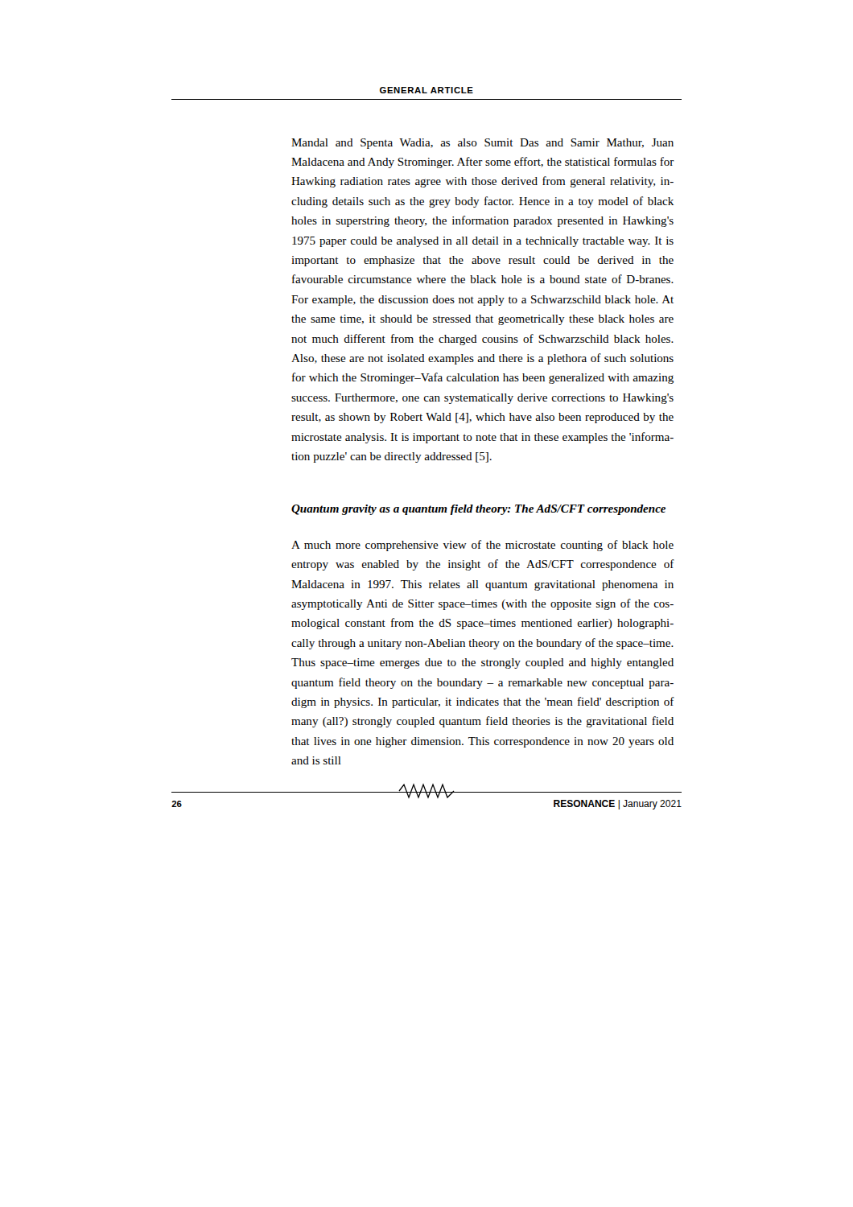GENERAL ARTICLE
Mandal and Spenta Wadia, as also Sumit Das and Samir Mathur, Juan Maldacena and Andy Strominger. After some effort, the statistical formulas for Hawking radiation rates agree with those derived from general relativity, including details such as the grey body factor. Hence in a toy model of black holes in superstring theory, the information paradox presented in Hawking's 1975 paper could be analysed in all detail in a technically tractable way. It is important to emphasize that the above result could be derived in the favourable circumstance where the black hole is a bound state of D-branes. For example, the discussion does not apply to a Schwarzschild black hole. At the same time, it should be stressed that geometrically these black holes are not much different from the charged cousins of Schwarzschild black holes. Also, these are not isolated examples and there is a plethora of such solutions for which the Strominger–Vafa calculation has been generalized with amazing success. Furthermore, one can systematically derive corrections to Hawking's result, as shown by Robert Wald [4], which have also been reproduced by the microstate analysis. It is important to note that in these examples the 'information puzzle' can be directly addressed [5].
Quantum gravity as a quantum field theory: The AdS/CFT correspondence
A much more comprehensive view of the microstate counting of black hole entropy was enabled by the insight of the AdS/CFT correspondence of Maldacena in 1997. This relates all quantum gravitational phenomena in asymptotically Anti de Sitter space–times (with the opposite sign of the cosmological constant from the dS space–times mentioned earlier) holographically through a unitary non-Abelian theory on the boundary of the space–time. Thus space–time emerges due to the strongly coupled and highly entangled quantum field theory on the boundary – a remarkable new conceptual paradigm in physics. In particular, it indicates that the 'mean field' description of many (all?) strongly coupled quantum field theories is the gravitational field that lives in one higher dimension. This correspondence in now 20 years old and is still
26 RESONANCE | January 2021